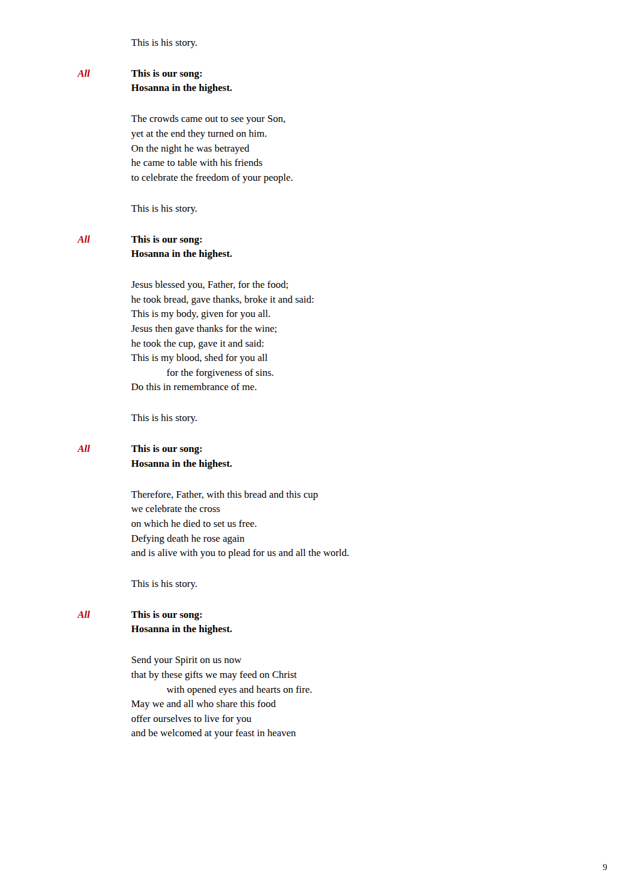This is his story.
All
This is our song: Hosanna in the highest.
The crowds came out to see your Son, yet at the end they turned on him. On the night he was betrayed he came to table with his friends to celebrate the freedom of your people.
This is his story.
All
This is our song: Hosanna in the highest.
Jesus blessed you, Father, for the food; he took bread, gave thanks, broke it and said: This is my body, given for you all. Jesus then gave thanks for the wine; he took the cup, gave it and said: This is my blood, shed for you all for the forgiveness of sins. Do this in remembrance of me.
This is his story.
All
This is our song: Hosanna in the highest.
Therefore, Father, with this bread and this cup we celebrate the cross on which he died to set us free. Defying death he rose again and is alive with you to plead for us and all the world.
This is his story.
All
This is our song: Hosanna in the highest.
Send your Spirit on us now that by these gifts we may feed on Christ with opened eyes and hearts on fire. May we and all who share this food offer ourselves to live for you and be welcomed at your feast in heaven
9